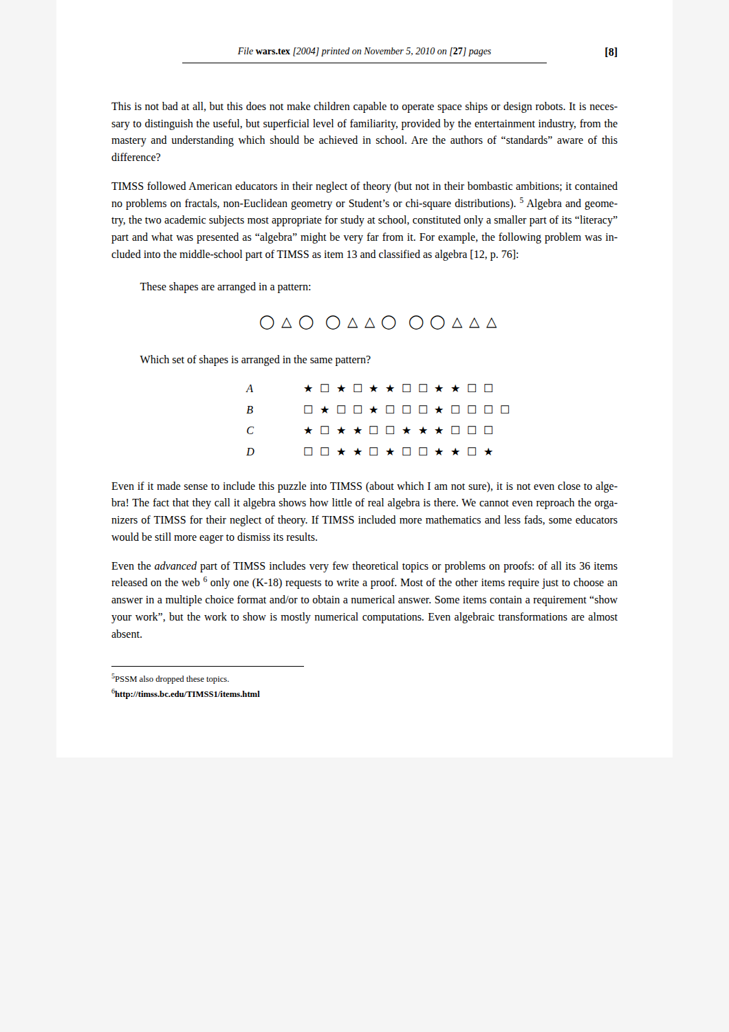File wars.tex [2004] printed on November 5, 2010 on [27] pages
[8]
This is not bad at all, but this does not make children capable to operate space ships or design robots. It is necessary to distinguish the useful, but superficial level of familiarity, provided by the entertainment industry, from the mastery and understanding which should be achieved in school. Are the authors of “standards” aware of this difference?
TIMSS followed American educators in their neglect of theory (but not in their bombastic ambitions; it contained no problems on fractals, non-Euclidean geometry or Student’s or chi-square distributions). 5 Algebra and geometry, the two academic subjects most appropriate for study at school, constituted only a smaller part of its “literacy” part and what was presented as “algebra” might be very far from it. For example, the following problem was included into the middle-school part of TIMSS as item 13 and classified as algebra [12, p. 76]:
These shapes are arranged in a pattern:
◯ △ ◯ ◯ △ △ ◯ ◯ ◯ △ △ △
Which set of shapes is arranged in the same pattern?
| A | ★ ☐ ★ ☐ ★ ★ ☐ ☐ ★ ★ ☐ ☐ |
| B | ☐ ★ ☐ ☐ ★ ☐ ☐ ☐ ★ ☐ ☐ ☐ ☐ |
| C | ★ ☐ ★ ★ ☐ ☐ ★ ★ ★ ☐ ☐ ☐ |
| D | ☐ ☐ ★ ★ ☐ ★ ☐ ☐ ★ ★ ☐ ★ |
Even if it made sense to include this puzzle into TIMSS (about which I am not sure), it is not even close to algebra! The fact that they call it algebra shows how little of real algebra is there. We cannot even reproach the organizers of TIMSS for their neglect of theory. If TIMSS included more mathematics and less fads, some educators would be still more eager to dismiss its results.
Even the advanced part of TIMSS includes very few theoretical topics or problems on proofs: of all its 36 items released on the web 6 only one (K-18) requests to write a proof. Most of the other items require just to choose an answer in a multiple choice format and/or to obtain a numerical answer. Some items contain a requirement “show your work”, but the work to show is mostly numerical computations. Even algebraic transformations are almost absent.
5PSSM also dropped these topics.
6http://timss.bc.edu/TIMSS1/items.html